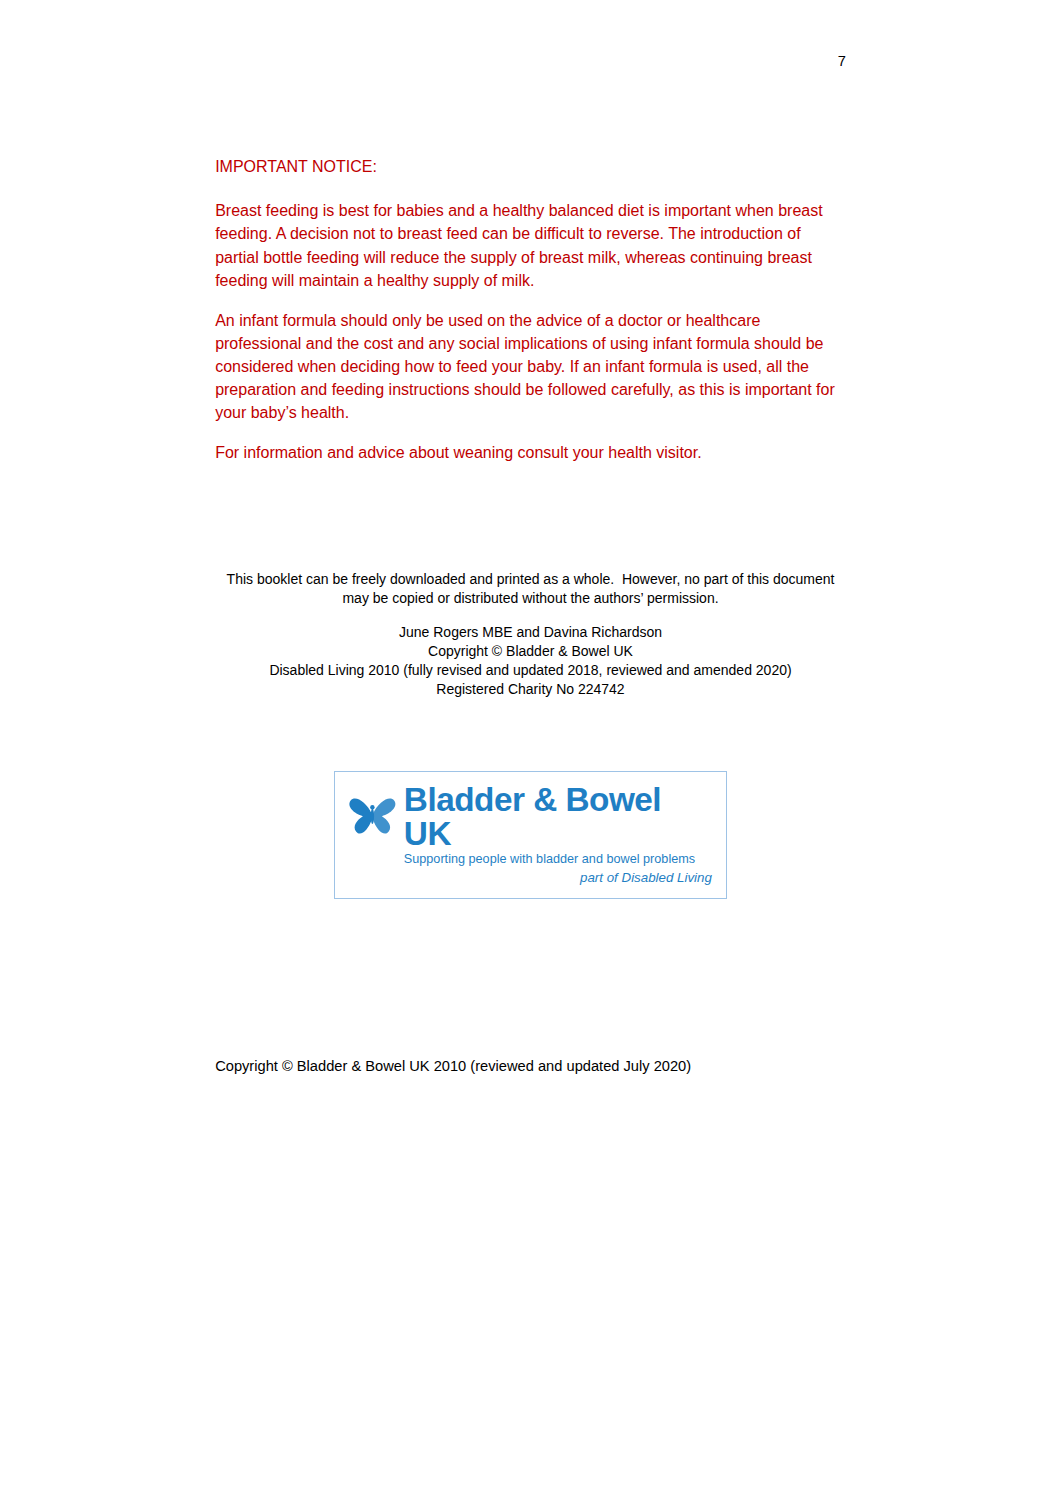7
IMPORTANT NOTICE:
Breast feeding is best for babies and a healthy balanced diet is important when breast feeding. A decision not to breast feed can be difficult to reverse. The introduction of partial bottle feeding will reduce the supply of breast milk, whereas continuing breast feeding will maintain a healthy supply of milk.
An infant formula should only be used on the advice of a doctor or healthcare professional and the cost and any social implications of using infant formula should be considered when deciding how to feed your baby. If an infant formula is used, all the preparation and feeding instructions should be followed carefully, as this is important for your baby’s health.
For information and advice about weaning consult your health visitor.
This booklet can be freely downloaded and printed as a whole. However, no part of this document may be copied or distributed without the authors’ permission.
June Rogers MBE and Davina Richardson
Copyright © Bladder & Bowel UK
Disabled Living 2010 (fully revised and updated 2018, reviewed and amended 2020)
Registered Charity No 224742
Bladder & Bowel UK
Supporting people with bladder and bowel problems
part of Disabled Living
Copyright © Bladder & Bowel UK 2010 (reviewed and updated July 2020)